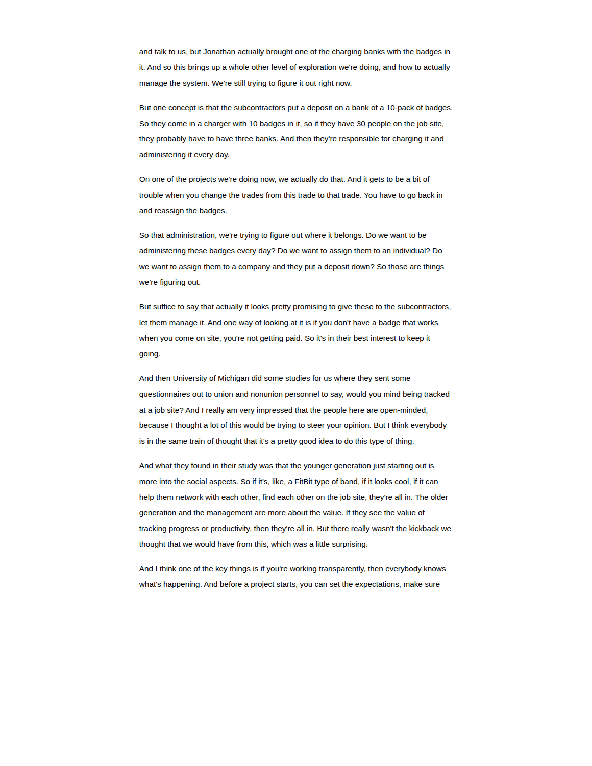and talk to us, but Jonathan actually brought one of the charging banks with the badges in it. And so this brings up a whole other level of exploration we're doing, and how to actually manage the system. We're still trying to figure it out right now.
But one concept is that the subcontractors put a deposit on a bank of a 10-pack of badges. So they come in a charger with 10 badges in it, so if they have 30 people on the job site, they probably have to have three banks. And then they're responsible for charging it and administering it every day.
On one of the projects we're doing now, we actually do that. And it gets to be a bit of trouble when you change the trades from this trade to that trade. You have to go back in and reassign the badges.
So that administration, we're trying to figure out where it belongs. Do we want to be administering these badges every day? Do we want to assign them to an individual? Do we want to assign them to a company and they put a deposit down? So those are things we're figuring out.
But suffice to say that actually it looks pretty promising to give these to the subcontractors, let them manage it. And one way of looking at it is if you don't have a badge that works when you come on site, you're not getting paid. So it's in their best interest to keep it going.
And then University of Michigan did some studies for us where they sent some questionnaires out to union and nonunion personnel to say, would you mind being tracked at a job site? And I really am very impressed that the people here are open-minded, because I thought a lot of this would be trying to steer your opinion. But I think everybody is in the same train of thought that it's a pretty good idea to do this type of thing.
And what they found in their study was that the younger generation just starting out is more into the social aspects. So if it's, like, a FitBit type of band, if it looks cool, if it can help them network with each other, find each other on the job site, they're all in. The older generation and the management are more about the value. If they see the value of tracking progress or productivity, then they're all in. But there really wasn't the kickback we thought that we would have from this, which was a little surprising.
And I think one of the key things is if you're working transparently, then everybody knows what's happening. And before a project starts, you can set the expectations, make sure